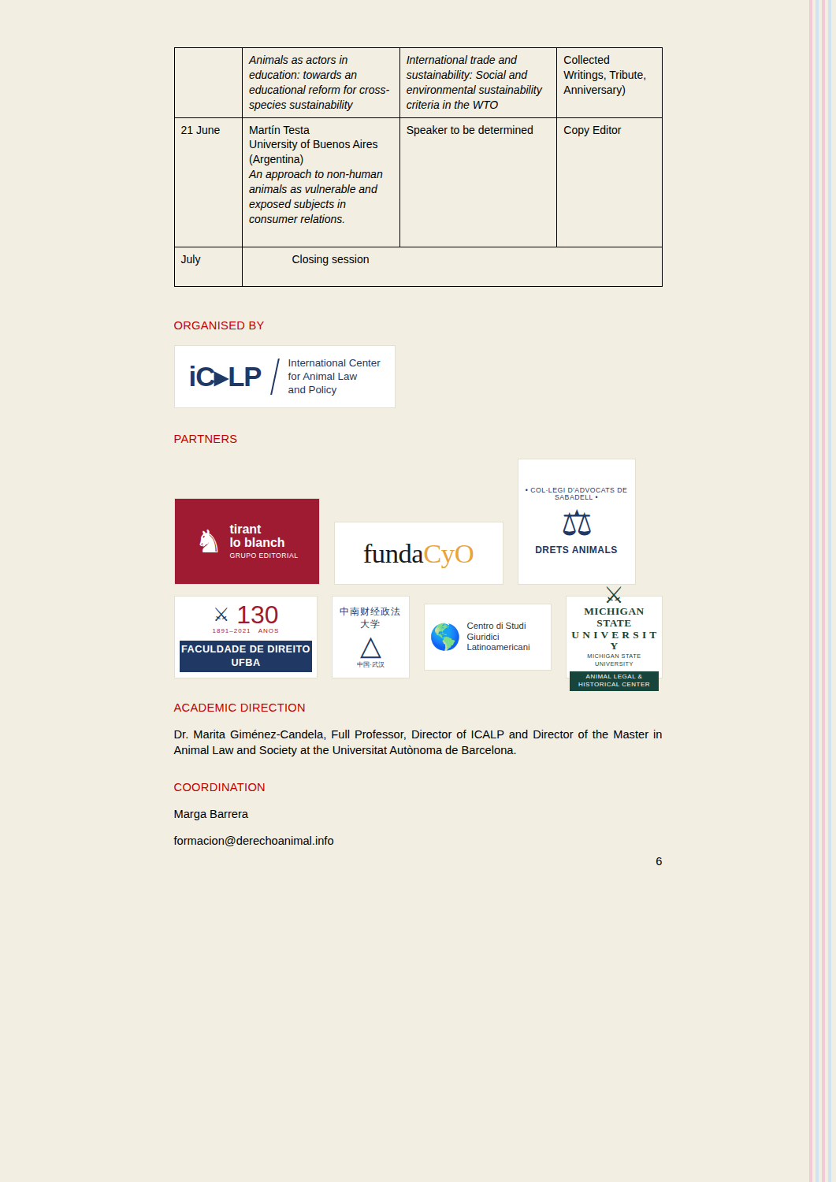| | Animals as actors in education: towards an educational reform for cross-species sustainability | International trade and sustainability: Social and environmental sustainability criteria in the WTO | Collected Writings, Tribute, Anniversary) |
| 21 June | Martín Testa University of Buenos Aires (Argentina) An approach to non-human animals as vulnerable and exposed subjects in consumer relations. | Speaker to be determined | Copy Editor |
| July | Closing session |
ORGANISED BY
iC▸LP International Center
for Animal Law
and Policy
PARTNERS
♞
tirant
lo blanch
GRUPO EDITORIAL
fundaCyO
• COL·LEGI D'ADVOCATS DE SABADELL •
⚖
DRETS ANIMALS
⚔ 130
1891–2021 ANOS
FACULDADE DE DIREITO UFBA
中南财经政法大学
△
中国·武汉
🌎
Centro di Studi
Giuridici Latinoamericani
⚔
MICHIGAN STATE
U N I V E R S I T Y
MICHIGAN STATE UNIVERSITY
ANIMAL LEGAL & HISTORICAL CENTER
ACADEMIC DIRECTION
Dr. Marita Giménez-Candela, Full Professor, Director of ICALP and Director of the Master in Animal Law and Society at the Universitat Autònoma de Barcelona.
COORDINATION
Marga Barrera
formacion@derechoanimal.info
6